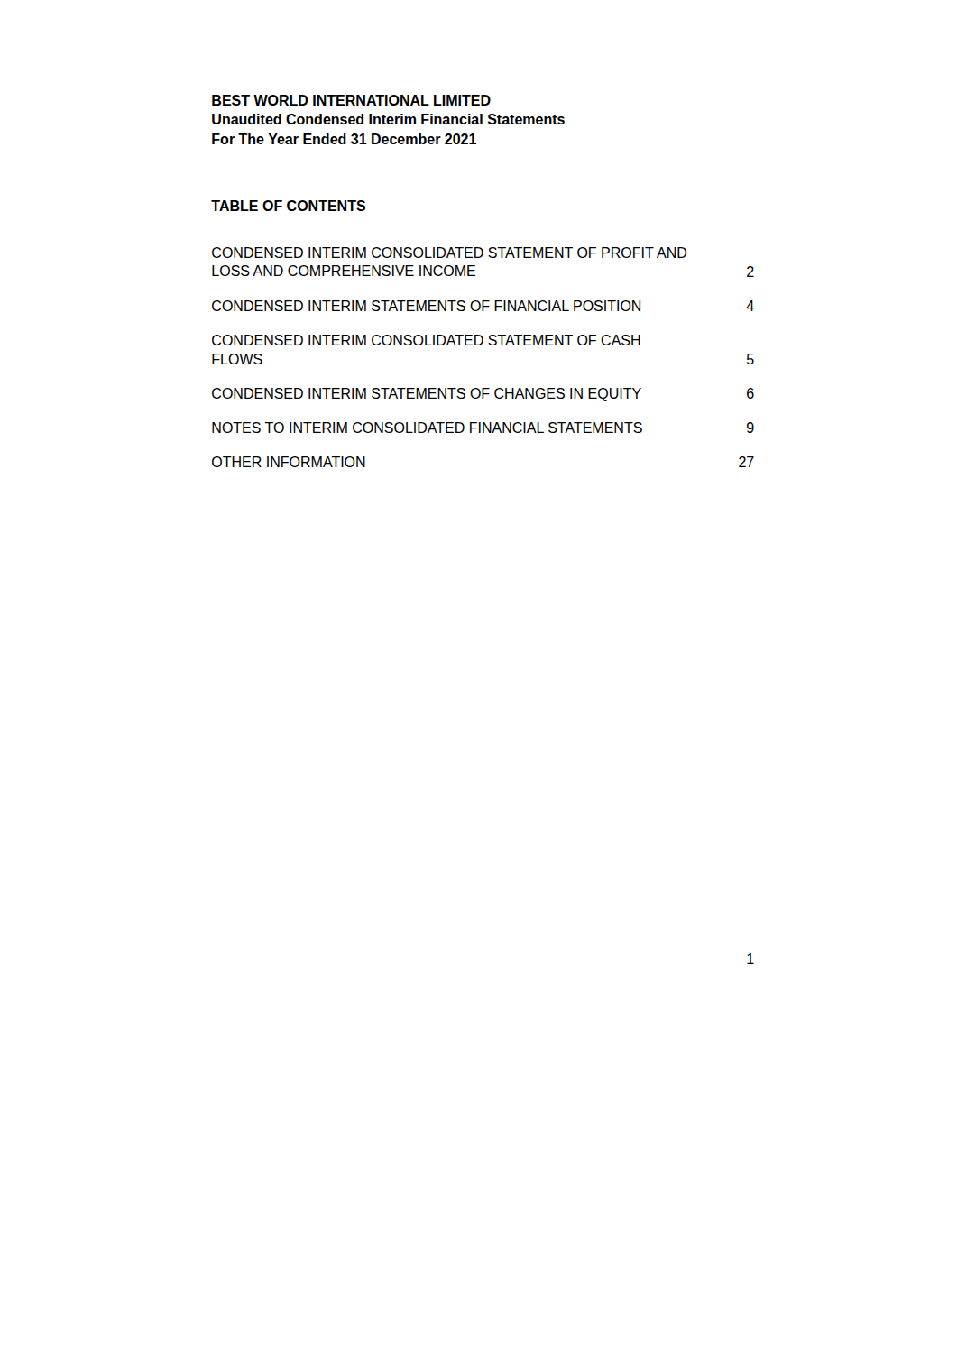BEST WORLD INTERNATIONAL LIMITED
Unaudited Condensed Interim Financial Statements
For The Year Ended 31 December 2021
TABLE OF CONTENTS
| CONDENSED INTERIM CONSOLIDATED STATEMENT OF PROFIT AND LOSS AND COMPREHENSIVE INCOME | 2 |
| CONDENSED INTERIM STATEMENTS OF FINANCIAL POSITION | 4 |
| CONDENSED INTERIM CONSOLIDATED STATEMENT OF CASH FLOWS | 5 |
| CONDENSED INTERIM STATEMENTS OF CHANGES IN EQUITY | 6 |
| NOTES TO INTERIM CONSOLIDATED FINANCIAL STATEMENTS | 9 |
| OTHER INFORMATION | 27 |
1